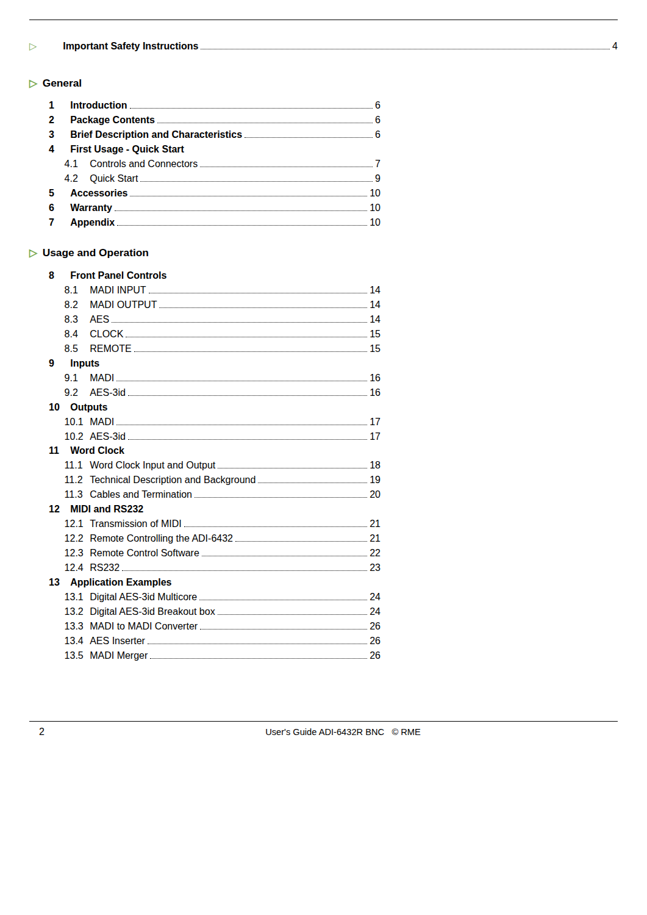▷ Important Safety Instructions 4
▷General
1 Introduction 6
2 Package Contents 6
3 Brief Description and Characteristics 6
4 First Usage - Quick Start
4.1 Controls and Connectors 7
4.2 Quick Start 9
5 Accessories 10
6 Warranty 10
7 Appendix 10
▷Usage and Operation
8 Front Panel Controls
8.1 MADI INPUT 14
8.2 MADI OUTPUT 14
8.3 AES 14
8.4 CLOCK 15
8.5 REMOTE 15
9 Inputs
9.1 MADI 16
9.2 AES-3id 16
10 Outputs
10.1 MADI 17
10.2 AES-3id 17
11 Word Clock
11.1 Word Clock Input and Output 18
11.2 Technical Description and Background 19
11.3 Cables and Termination 20
12 MIDI and RS232
12.1 Transmission of MIDI 21
12.2 Remote Controlling the ADI-6432 21
12.3 Remote Control Software 22
12.4 RS232 23
13 Application Examples
13.1 Digital AES-3id Multicore 24
13.2 Digital AES-3id Breakout box 24
13.3 MADI to MADI Converter 26
13.4 AES Inserter 26
13.5 MADI Merger 26
2 User's Guide ADI-6432R BNC © RME